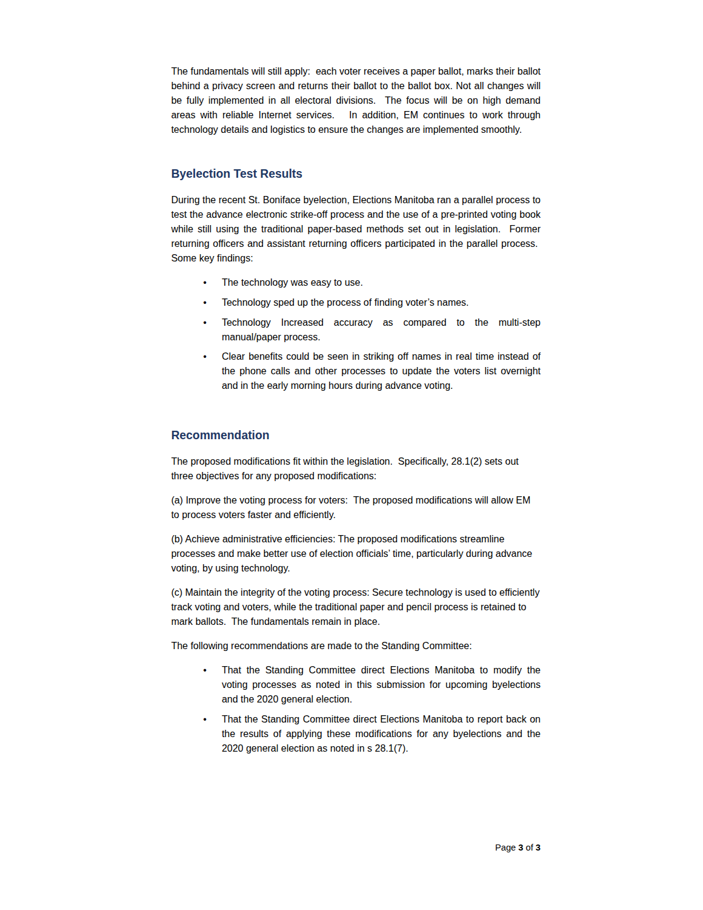The fundamentals will still apply: each voter receives a paper ballot, marks their ballot behind a privacy screen and returns their ballot to the ballot box. Not all changes will be fully implemented in all electoral divisions. The focus will be on high demand areas with reliable Internet services. In addition, EM continues to work through technology details and logistics to ensure the changes are implemented smoothly.
Byelection Test Results
During the recent St. Boniface byelection, Elections Manitoba ran a parallel process to test the advance electronic strike-off process and the use of a pre-printed voting book while still using the traditional paper-based methods set out in legislation. Former returning officers and assistant returning officers participated in the parallel process. Some key findings:
The technology was easy to use.
Technology sped up the process of finding voter’s names.
Technology Increased accuracy as compared to the multi-step manual/paper process.
Clear benefits could be seen in striking off names in real time instead of the phone calls and other processes to update the voters list overnight and in the early morning hours during advance voting.
Recommendation
The proposed modifications fit within the legislation. Specifically, 28.1(2) sets out three objectives for any proposed modifications:
(a) Improve the voting process for voters: The proposed modifications will allow EM to process voters faster and efficiently.
(b) Achieve administrative efficiencies: The proposed modifications streamline processes and make better use of election officials’ time, particularly during advance voting, by using technology.
(c) Maintain the integrity of the voting process: Secure technology is used to efficiently track voting and voters, while the traditional paper and pencil process is retained to mark ballots. The fundamentals remain in place.
The following recommendations are made to the Standing Committee:
That the Standing Committee direct Elections Manitoba to modify the voting processes as noted in this submission for upcoming byelections and the 2020 general election.
That the Standing Committee direct Elections Manitoba to report back on the results of applying these modifications for any byelections and the 2020 general election as noted in s 28.1(7).
Page 3 of 3